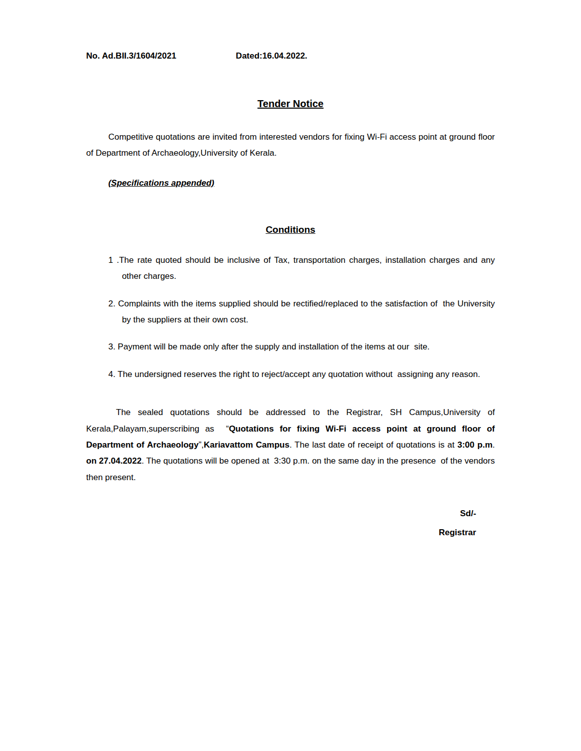No. Ad.BII.3/1604/2021 Dated:16.04.2022.
Tender Notice
Competitive quotations are invited from interested vendors for fixing Wi-Fi access point at ground floor of Department of Archaeology,University of Kerala.
(Specifications appended)
Conditions
1 .The rate quoted should be inclusive of Tax, transportation charges, installation charges and any other charges.
2. Complaints with the items supplied should be rectified/replaced to the satisfaction of the University by the suppliers at their own cost.
3. Payment will be made only after the supply and installation of the items at our site.
4. The undersigned reserves the right to reject/accept any quotation without assigning any reason.
The sealed quotations should be addressed to the Registrar, SH Campus,University of Kerala,Palayam,superscribing as “Quotations for fixing Wi-Fi access point at ground floor of Department of Archaeology”,Kariavattom Campus. The last date of receipt of quotations is at 3:00 p.m. on 27.04.2022. The quotations will be opened at 3:30 p.m. on the same day in the presence of the vendors then present.
Sd/-
Registrar